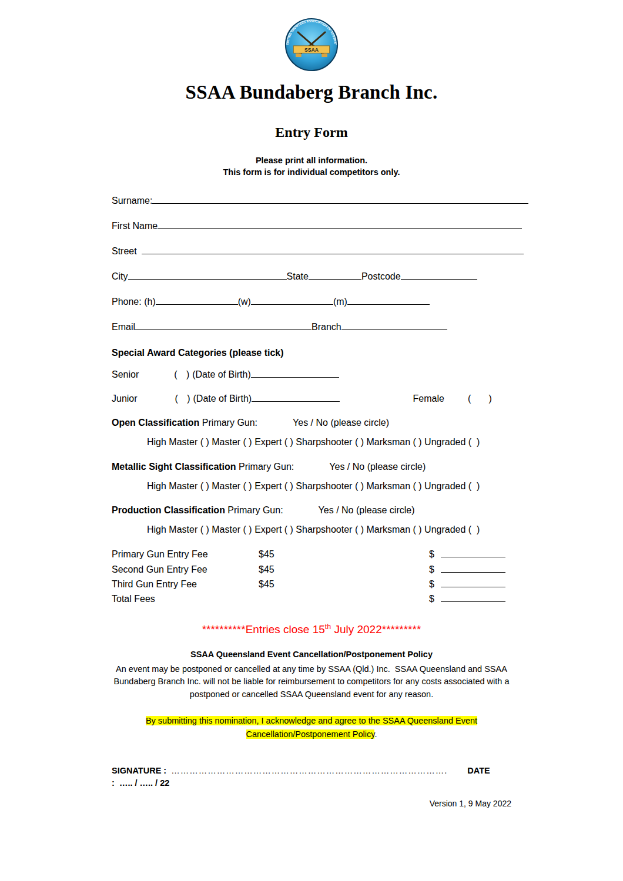SSAA SPORTING SHOOTERS ASSOCIATION OF AUSTRALIA
SSAA Bundaberg Branch Inc.
Entry Form
Please print all information.
This form is for individual competitors only.
Surname:
First Name
Street
City State Postcode
Phone: (h) (w) (m)
Email Branch
Special Award Categories (please tick)
Senior ( ) (Date of Birth)
Junior ( ) (Date of Birth) Female ( )
Open Classification Primary Gun:Yes / No (please circle)
High Master ( ) Master ( ) Expert ( ) Sharpshooter ( ) Marksman ( ) Ungraded ( )
Metallic Sight Classification Primary Gun:Yes / No (please circle)
High Master ( ) Master ( ) Expert ( ) Sharpshooter ( ) Marksman ( ) Ungraded ( )
Production Classification Primary Gun:Yes / No (please circle)
High Master ( ) Master ( ) Expert ( ) Sharpshooter ( ) Marksman ( ) Ungraded ( )
| Primary Gun Entry Fee | $45 | | $ | |
| Second Gun Entry Fee | $45 | | $ | |
| Third Gun Entry Fee | $45 | | $ | |
| Total Fees | | | $ | |
**********Entries close 15th July 2022*********
SSAA Queensland Event Cancellation/Postponement Policy
An event may be postponed or cancelled at any time by SSAA (Qld.) Inc. SSAA Queensland and SSAA Bundaberg Branch Inc. will not be liable for reimbursement to competitors for any costs associated with a postponed or cancelled SSAA Queensland event for any reason.
By submitting this nomination, I acknowledge and agree to the SSAA Queensland Event
Cancellation/Postponement Policy.
SIGNATURE : ………………………………………………………………………………. DATE : ….. / ….. / 22
Version 1, 9 May 2022